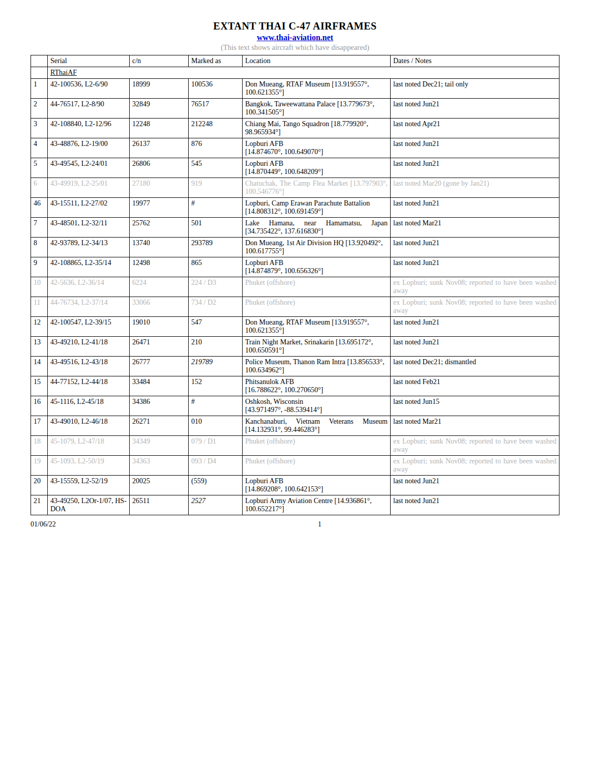EXTANT THAI C-47 AIRFRAMES
www.thai-aviation.net
(This text shows aircraft which have disappeared)
| | Serial | c/n | Marked as | Location | Dates / Notes |
| --- | --- | --- | --- | --- | --- |
| | RThaiAF |
| 1 | 42-100536, L2-6/90 | 18999 | 100536 | Don Mueang, RTAF Museum [13.919557°, 100.621355°] | last noted Dec21; tail only |
| 2 | 44-76517, L2-8/90 | 32849 | 76517 | Bangkok, Taweewattana Palace [13.779673°, 100.341505°] | last noted Jun21 |
| 3 | 42-108840, L2-12/96 | 12248 | 212248 | Chiang Mai, Tango Squadron [18.779920°, 98.965934°] | last noted Apr21 |
| 4 | 43-48876, L2-19/00 | 26137 | 876 | Lopburi AFB [14.874670°, 100.649070°] | last noted Jun21 |
| 5 | 43-49545, L2-24/01 | 26806 | 545 | Lopburi AFB [14.870449°, 100.648209°] | last noted Jun21 |
| 6 | 43-49919, L2-25/01 | 27180 | 919 | Chatuchak, The Camp Flea Market [13.797903°, 100.546776°] | last noted Mar20 (gone by Jan21) |
| 46 | 43-15511, L2-27/02 | 19977 | # | Lopburi, Camp Erawan Parachute Battalion [14.808312°, 100.691459°] | last noted Jun21 |
| 7 | 43-48501, L2-32/11 | 25762 | 501 | Lake Hamana, near Hamamatsu, Japan [34.735422°, 137.616830°] | last noted Mar21 |
| 8 | 42-93789, L2-34/13 | 13740 | 293789 | Don Mueang, 1st Air Division HQ [13.920492°, 100.617755°] | last noted Jun21 |
| 9 | 42-108865, L2-35/14 | 12498 | 865 | Lopburi AFB [14.874879°, 100.656326°] | last noted Jun21 |
| 10 | 42-5636, L2-36/14 | 6224 | 224 / D3 | Phuket (offshore) | ex Lopburi; sunk Nov08; reported to have been washed away |
| 11 | 44-76734, L2-37/14 | 33066 | 734 / D2 | Phuket (offshore) | ex Lopburi; sunk Nov08; reported to have been washed away |
| 12 | 42-100547, L2-39/15 | 19010 | 547 | Don Mueang, RTAF Museum [13.919557°, 100.621355°] | last noted Jun21 |
| 13 | 43-49210, L2-41/18 | 26471 | 210 | Train Night Market, Srinakarin [13.695172°, 100.650591°] | last noted Jun21 |
| 14 | 43-49516, L2-43/18 | 26777 | 219789 | Police Museum, Thanon Ram Intra [13.856533°, 100.634962°] | last noted Dec21; dismantled |
| 15 | 44-77152, L2-44/18 | 33484 | 152 | Phitsanulok AFB [16.788622°, 100.270650°] | last noted Feb21 |
| 16 | 45-1116, L2-45/18 | 34386 | # | Oshkosh, Wisconsin [43.971497°, -88.539414°] | last noted Jun15 |
| 17 | 43-49010, L2-46/18 | 26271 | 010 | Kanchanaburi, Vietnam Veterans Museum [14.132931°, 99.446283°] | last noted Mar21 |
| 18 | 45-1079, L2-47/18 | 34349 | 079 / D1 | Phuket (offshore) | ex Lopburi; sunk Nov08; reported to have been washed away |
| 19 | 45-1093, L2-50/19 | 34363 | 093 / D4 | Phuket (offshore) | ex Lopburi; sunk Nov08; reported to have been washed away |
| 20 | 43-15559, L2-52/19 | 20025 | (559) | Lopburi AFB [14.869208°, 100.642153°] | last noted Jun21 |
| 21 | 43-49250, L2Or-1/07, HS-DOA | 26511 | 2527 | Lopburi Army Aviation Centre [14.936861°, 100.652217°] | last noted Jun21 |
01/06/22 1